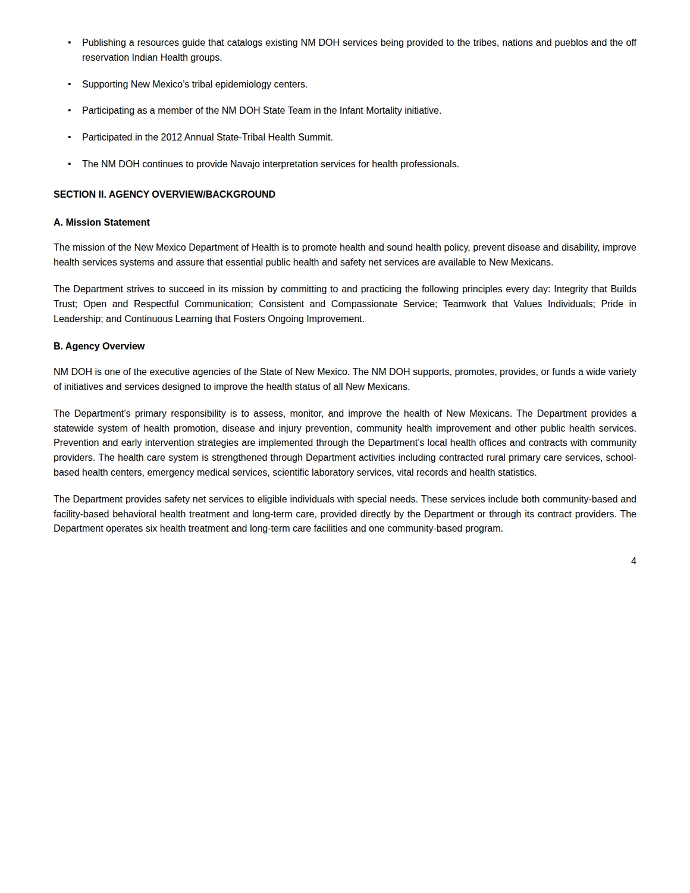Publishing a resources guide that catalogs existing NM DOH services being provided to the tribes, nations and pueblos and the off reservation Indian Health groups.
Supporting New Mexico’s tribal epidemiology centers.
Participating as a member of the NM DOH State Team in the Infant Mortality initiative.
Participated in the 2012 Annual State-Tribal Health Summit.
The NM DOH continues to provide Navajo interpretation services for health professionals.
SECTION II. AGENCY OVERVIEW/BACKGROUND
A. Mission Statement
The mission of the New Mexico Department of Health is to promote health and sound health policy, prevent disease and disability, improve health services systems and assure that essential public health and safety net services are available to New Mexicans.
The Department strives to succeed in its mission by committing to and practicing the following principles every day: Integrity that Builds Trust; Open and Respectful Communication; Consistent and Compassionate Service; Teamwork that Values Individuals; Pride in Leadership; and Continuous Learning that Fosters Ongoing Improvement.
B. Agency Overview
NM DOH is one of the executive agencies of the State of New Mexico. The NM DOH supports, promotes, provides, or funds a wide variety of initiatives and services designed to improve the health status of all New Mexicans.
The Department’s primary responsibility is to assess, monitor, and improve the health of New Mexicans. The Department provides a statewide system of health promotion, disease and injury prevention, community health improvement and other public health services. Prevention and early intervention strategies are implemented through the Department’s local health offices and contracts with community providers. The health care system is strengthened through Department activities including contracted rural primary care services, school-based health centers, emergency medical services, scientific laboratory services, vital records and health statistics.
The Department provides safety net services to eligible individuals with special needs. These services include both community-based and facility-based behavioral health treatment and long-term care, provided directly by the Department or through its contract providers. The Department operates six health treatment and long-term care facilities and one community-based program.
4